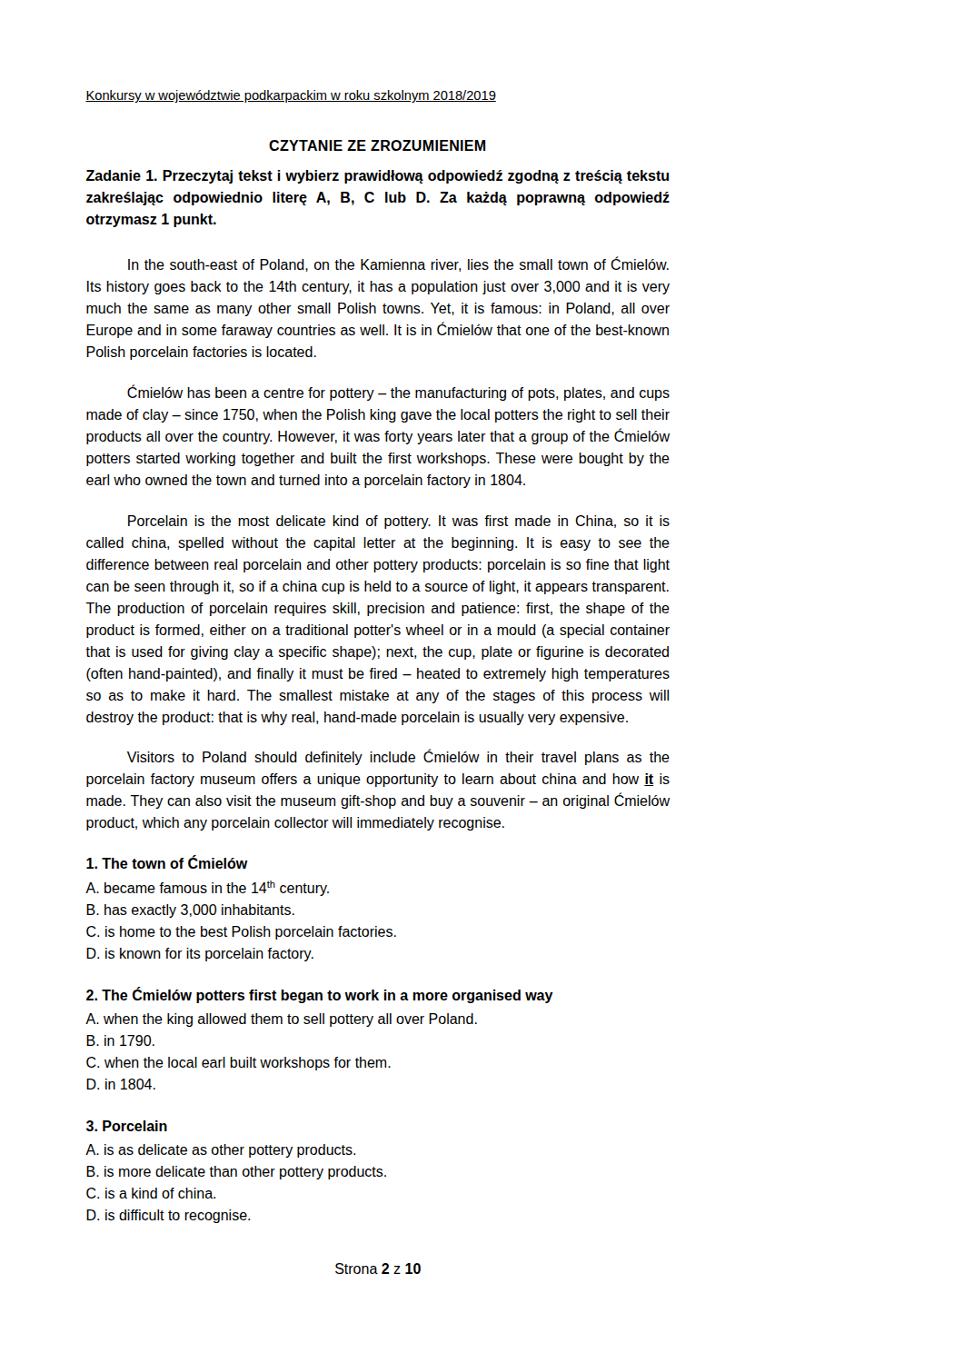Konkursy w województwie podkarpackim w roku szkolnym 2018/2019
CZYTANIE ZE ZROZUMIENIEM
Zadanie 1. Przeczytaj tekst i wybierz prawidłową odpowiedź zgodną z treścią tekstu zakreślając odpowiednio literę A, B, C lub D. Za każdą poprawną odpowiedź otrzymasz 1 punkt.
In the south-east of Poland, on the Kamienna river, lies the small town of Ćmielów. Its history goes back to the 14th century, it has a population just over 3,000 and it is very much the same as many other small Polish towns. Yet, it is famous: in Poland, all over Europe and in some faraway countries as well. It is in Ćmielów that one of the best-known Polish porcelain factories is located.
Ćmielów has been a centre for pottery – the manufacturing of pots, plates, and cups made of clay – since 1750, when the Polish king gave the local potters the right to sell their products all over the country. However, it was forty years later that a group of the Ćmielów potters started working together and built the first workshops. These were bought by the earl who owned the town and turned into a porcelain factory in 1804.
Porcelain is the most delicate kind of pottery. It was first made in China, so it is called china, spelled without the capital letter at the beginning. It is easy to see the difference between real porcelain and other pottery products: porcelain is so fine that light can be seen through it, so if a china cup is held to a source of light, it appears transparent. The production of porcelain requires skill, precision and patience: first, the shape of the product is formed, either on a traditional potter's wheel or in a mould (a special container that is used for giving clay a specific shape); next, the cup, plate or figurine is decorated (often hand-painted), and finally it must be fired – heated to extremely high temperatures so as to make it hard. The smallest mistake at any of the stages of this process will destroy the product: that is why real, hand-made porcelain is usually very expensive.
Visitors to Poland should definitely include Ćmielów in their travel plans as the porcelain factory museum offers a unique opportunity to learn about china and how it is made. They can also visit the museum gift-shop and buy a souvenir – an original Ćmielów product, which any porcelain collector will immediately recognise.
1. The town of Ćmielów
A. became famous in the 14th century.
B. has exactly 3,000 inhabitants.
C. is home to the best Polish porcelain factories.
D. is known for its porcelain factory.
2. The Ćmielów potters first began to work in a more organised way
A. when the king allowed them to sell pottery all over Poland.
B. in 1790.
C. when the local earl built workshops for them.
D. in 1804.
3. Porcelain
A. is as delicate as other pottery products.
B. is more delicate than other pottery products.
C. is a kind of china.
D. is difficult to recognise.
Strona 2 z 10